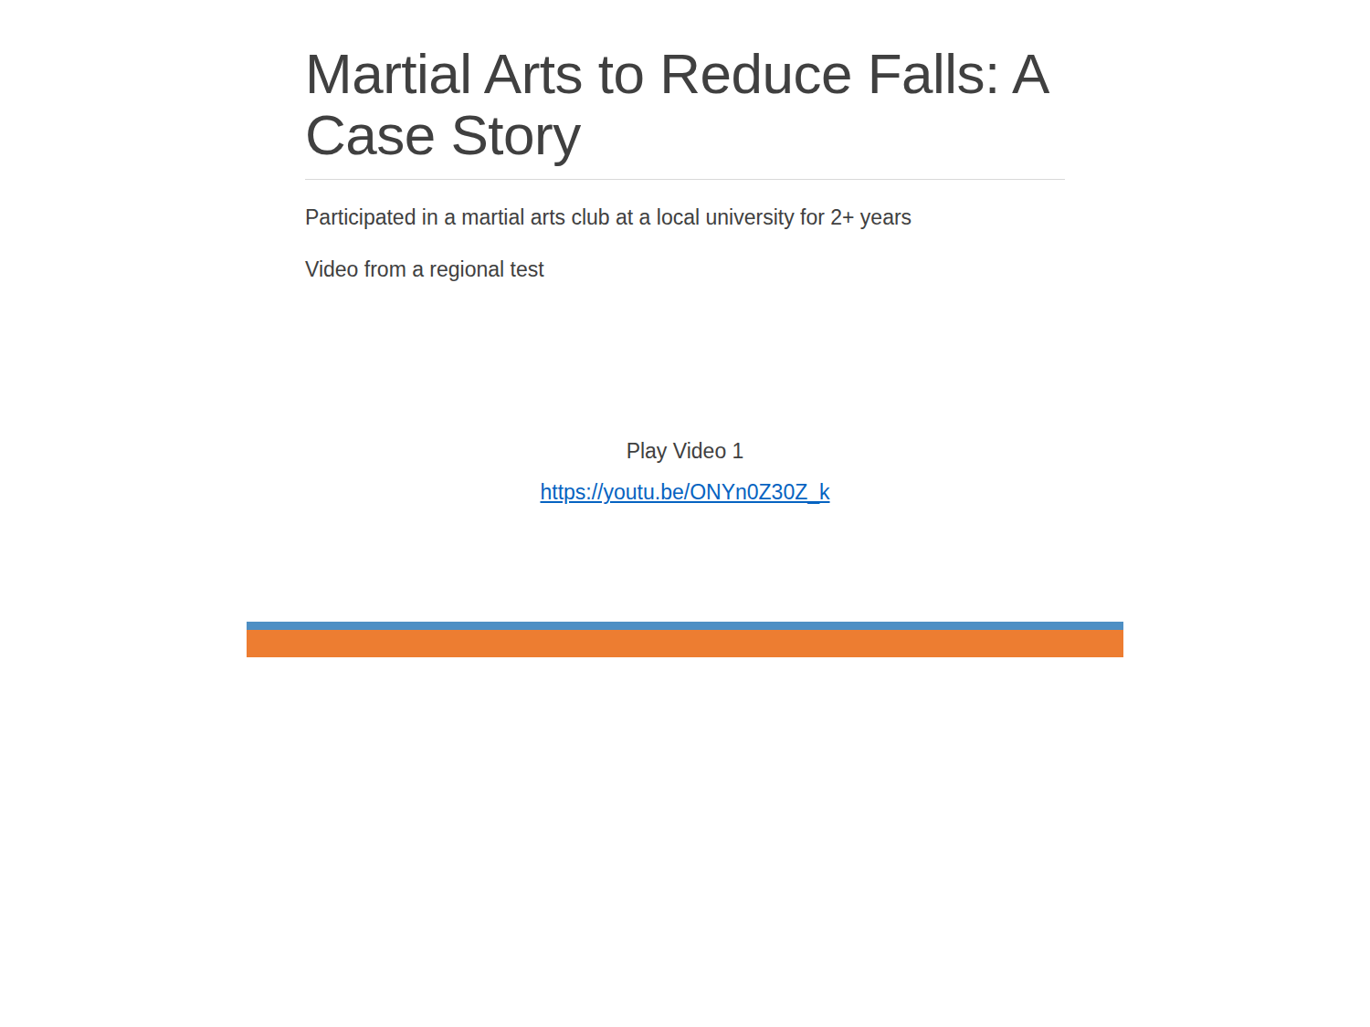Martial Arts to Reduce Falls: A Case Story
Participated in a martial arts club at a local university for 2+ years
Video from a regional test
Play Video 1
https://youtu.be/ONYn0Z30Z_k